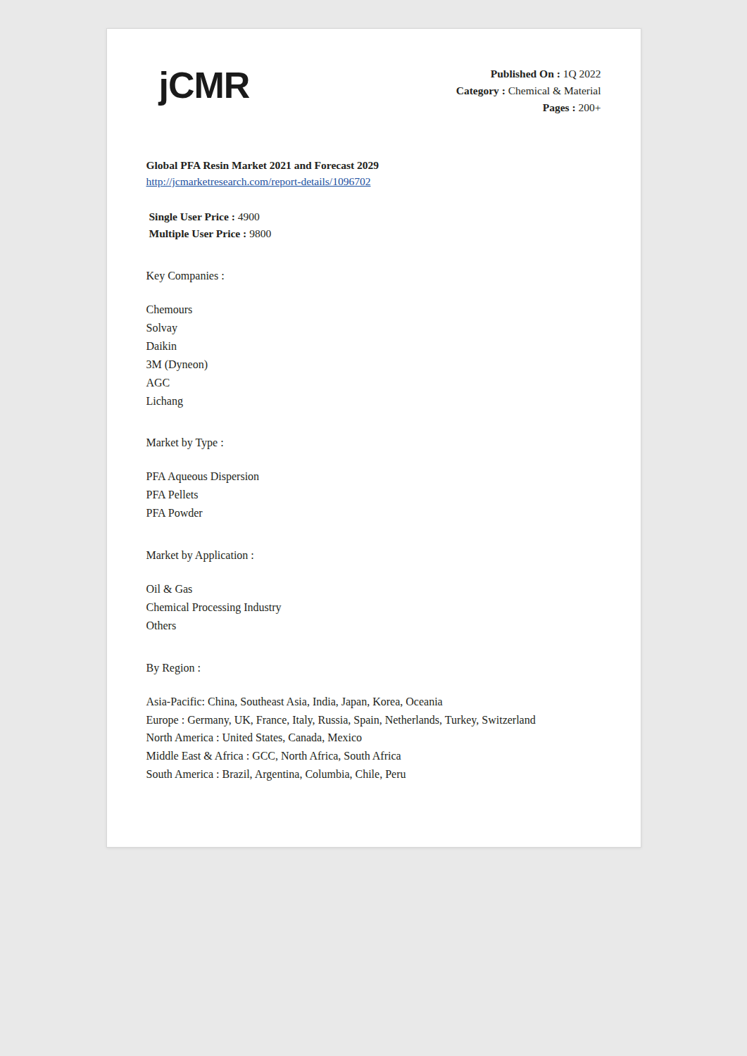jCMR
Published On : 1Q 2022
Category : Chemical & Material
Pages : 200+
Global PFA Resin Market 2021 and Forecast 2029 http://jcmarketresearch.com/report-details/1096702
Single User Price : 4900
Multiple User Price : 9800
Key Companies :
Chemours
Solvay
Daikin
3M (Dyneon)
AGC
Lichang
Market by Type :
PFA Aqueous Dispersion
PFA Pellets
PFA Powder
Market by Application :
Oil & Gas
Chemical Processing Industry
Others
By Region :
Asia-Pacific: China, Southeast Asia, India, Japan, Korea, Oceania
Europe : Germany, UK, France, Italy, Russia, Spain, Netherlands, Turkey, Switzerland
North America : United States, Canada, Mexico
Middle East & Africa : GCC, North Africa, South Africa
South America : Brazil, Argentina, Columbia, Chile, Peru